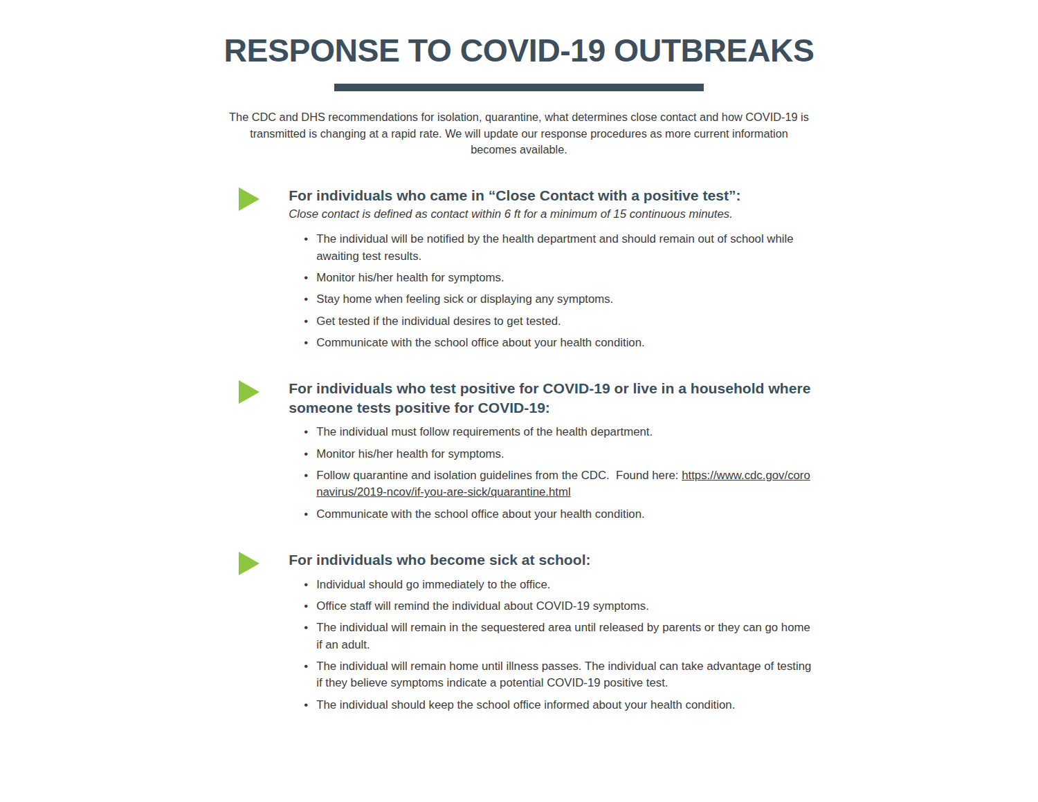Response to COVID-19 Outbreaks
The CDC and DHS recommendations for isolation, quarantine, what determines close contact and how COVID-19 is transmitted is changing at a rapid rate. We will update our response procedures as more current information becomes available.
For individuals who came in “Close Contact with a positive test”:
Close contact is defined as contact within 6 ft for a minimum of 15 continuous minutes.
The individual will be notified by the health department and should remain out of school while awaiting test results.
Monitor his/her health for symptoms.
Stay home when feeling sick or displaying any symptoms.
Get tested if the individual desires to get tested.
Communicate with the school office about your health condition.
For individuals who test positive for COVID-19 or live in a household where someone tests positive for COVID-19:
The individual must follow requirements of the health department.
Monitor his/her health for symptoms.
Follow quarantine and isolation guidelines from the CDC. Found here: https://www.cdc.gov/coronavirus/2019-ncov/if-you-are-sick/quarantine.html
Communicate with the school office about your health condition.
For individuals who become sick at school:
Individual should go immediately to the office.
Office staff will remind the individual about COVID-19 symptoms.
The individual will remain in the sequestered area until released by parents or they can go home if an adult.
The individual will remain home until illness passes. The individual can take advantage of testing if they believe symptoms indicate a potential COVID-19 positive test.
The individual should keep the school office informed about your health condition.